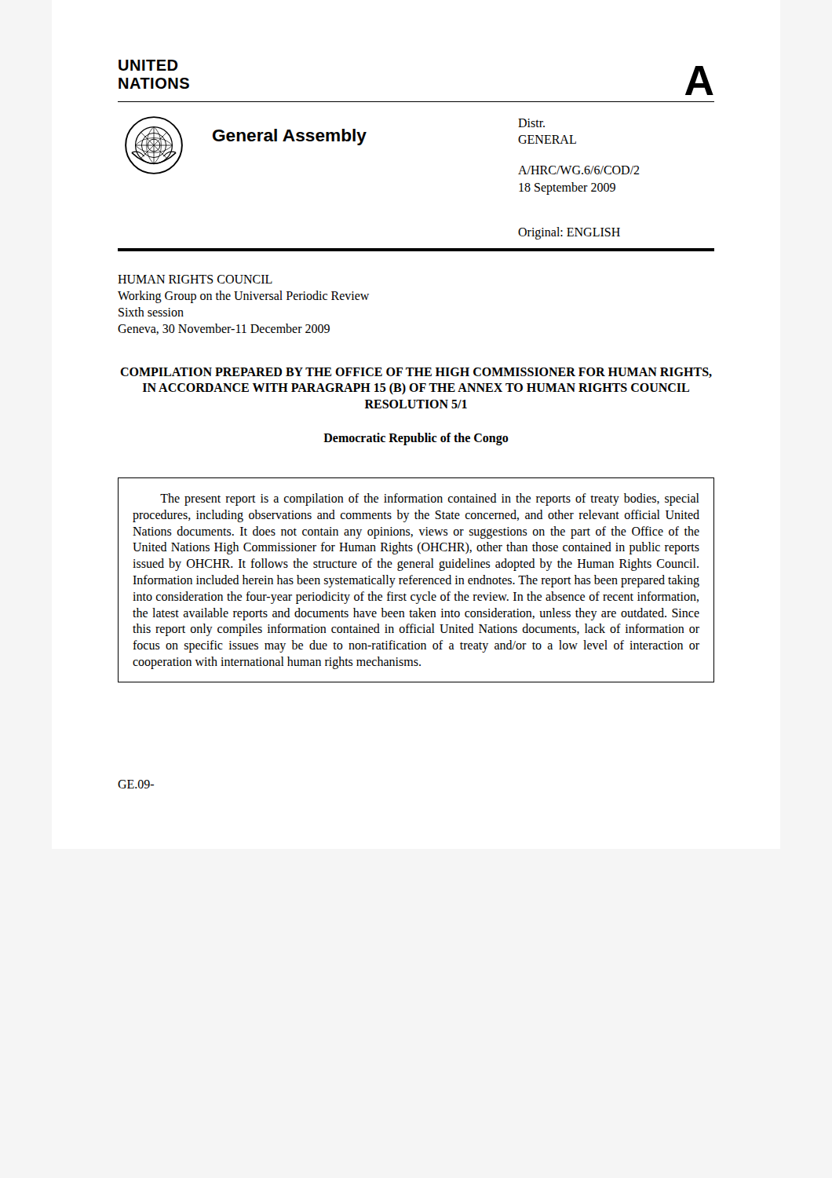UNITED
NATIONS
A
General Assembly
Distr.
GENERAL
A/HRC/WG.6/6/COD/2
18 September 2009
Original: ENGLISH
HUMAN RIGHTS COUNCIL
Working Group on the Universal Periodic Review
Sixth session
Geneva, 30 November-11 December 2009
Compilation prepared by the Office of the High Commissioner for Human Rights, in accordance with paragraph 15 (b) of the annex to Human Rights Council resolution 5/1
Democratic Republic of the Congo
The present report is a compilation of the information contained in the reports of treaty bodies, special procedures, including observations and comments by the State concerned, and other relevant official United Nations documents. It does not contain any opinions, views or suggestions on the part of the Office of the United Nations High Commissioner for Human Rights (OHCHR), other than those contained in public reports issued by OHCHR. It follows the structure of the general guidelines adopted by the Human Rights Council. Information included herein has been systematically referenced in endnotes. The report has been prepared taking into consideration the four-year periodicity of the first cycle of the review. In the absence of recent information, the latest available reports and documents have been taken into consideration, unless they are outdated. Since this report only compiles information contained in official United Nations documents, lack of information or focus on specific issues may be due to non-ratification of a treaty and/or to a low level of interaction or cooperation with international human rights mechanisms.
GE.09-